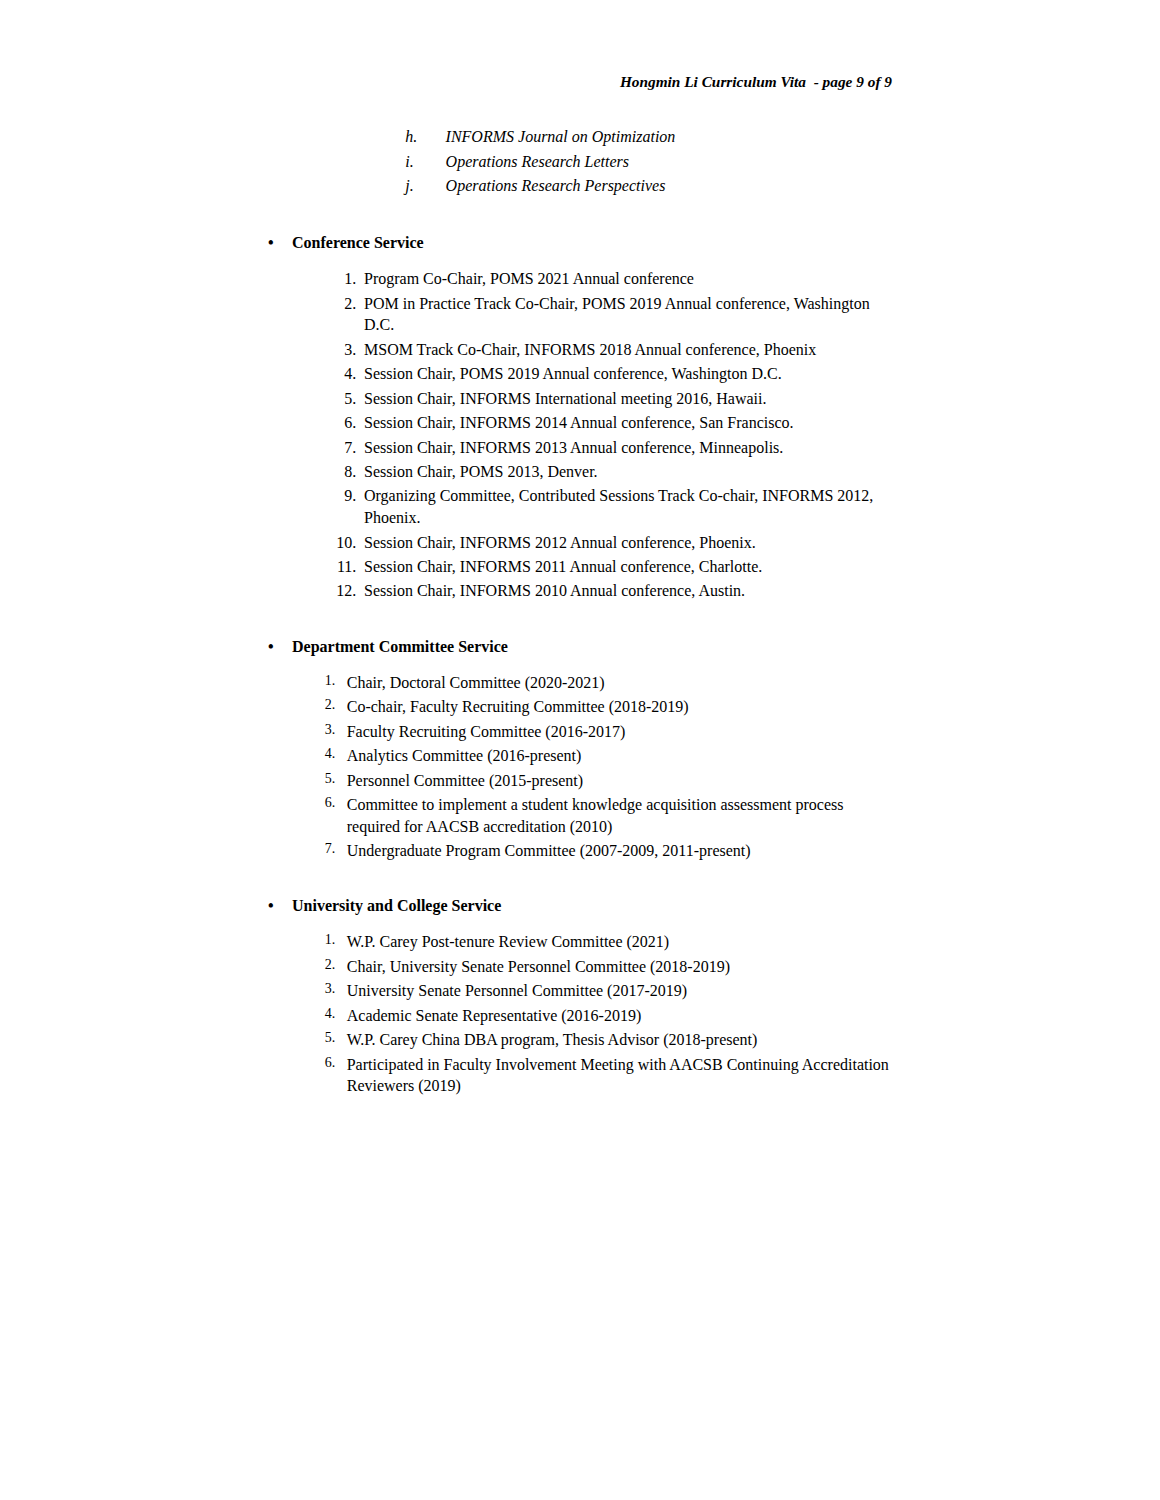Hongmin Li Curriculum Vita - page 9 of 9
h. INFORMS Journal on Optimization
i. Operations Research Letters
j. Operations Research Perspectives
•Conference Service
1. Program Co-Chair, POMS 2021 Annual conference
2. POM in Practice Track Co-Chair, POMS 2019 Annual conference, Washington D.C.
3. MSOM Track Co-Chair, INFORMS 2018 Annual conference, Phoenix
4. Session Chair, POMS 2019 Annual conference, Washington D.C.
5. Session Chair, INFORMS International meeting 2016, Hawaii.
6. Session Chair, INFORMS 2014 Annual conference, San Francisco.
7. Session Chair, INFORMS 2013 Annual conference, Minneapolis.
8. Session Chair, POMS 2013, Denver.
9. Organizing Committee, Contributed Sessions Track Co-chair, INFORMS 2012, Phoenix.
10. Session Chair, INFORMS 2012 Annual conference, Phoenix.
11. Session Chair, INFORMS 2011 Annual conference, Charlotte.
12. Session Chair, INFORMS 2010 Annual conference, Austin.
•Department Committee Service
1. Chair, Doctoral Committee (2020-2021)
2. Co-chair, Faculty Recruiting Committee (2018-2019)
3. Faculty Recruiting Committee (2016-2017)
4. Analytics Committee (2016-present)
5. Personnel Committee (2015-present)
6. Committee to implement a student knowledge acquisition assessment process required for AACSB accreditation (2010)
7. Undergraduate Program Committee (2007-2009, 2011-present)
•University and College Service
1. W.P. Carey Post-tenure Review Committee (2021)
2. Chair, University Senate Personnel Committee (2018-2019)
3. University Senate Personnel Committee (2017-2019)
4. Academic Senate Representative (2016-2019)
5. W.P. Carey China DBA program, Thesis Advisor (2018-present)
6. Participated in Faculty Involvement Meeting with AACSB Continuing Accreditation Reviewers (2019)